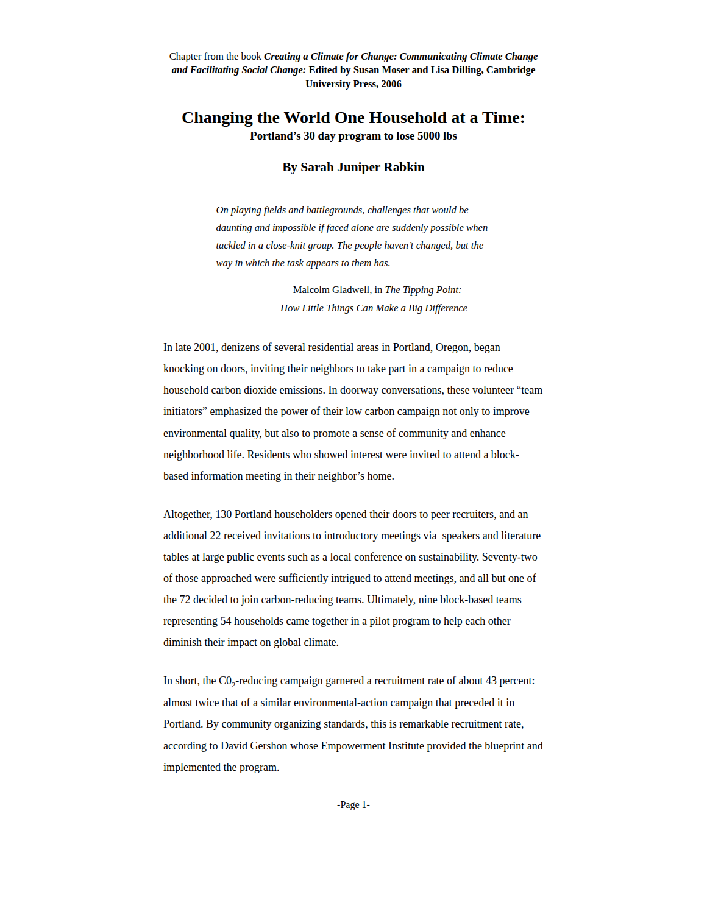Chapter from the book Creating a Climate for Change: Communicating Climate Change and Facilitating Social Change: Edited by Susan Moser and Lisa Dilling, Cambridge University Press, 2006
Changing the World One Household at a Time:
Portland’s 30 day program to lose 5000 lbs
By Sarah Juniper Rabkin
On playing fields and battlegrounds, challenges that would be daunting and impossible if faced alone are suddenly possible when tackled in a close-knit group. The people haven’t changed, but the way in which the task appears to them has. — Malcolm Gladwell, in The Tipping Point:
How Little Things Can Make a Big Difference
In late 2001, denizens of several residential areas in Portland, Oregon, began knocking on doors, inviting their neighbors to take part in a campaign to reduce household carbon dioxide emissions. In doorway conversations, these volunteer “team initiators” emphasized the power of their low carbon campaign not only to improve environmental quality, but also to promote a sense of community and enhance neighborhood life. Residents who showed interest were invited to attend a block-based information meeting in their neighbor’s home.
Altogether, 130 Portland householders opened their doors to peer recruiters, and an additional 22 received invitations to introductory meetings via speakers and literature tables at large public events such as a local conference on sustainability. Seventy-two of those approached were sufficiently intrigued to attend meetings, and all but one of the 72 decided to join carbon-reducing teams. Ultimately, nine block-based teams representing 54 households came together in a pilot program to help each other diminish their impact on global climate.
In short, the C02-reducing campaign garnered a recruitment rate of about 43 percent: almost twice that of a similar environmental-action campaign that preceded it in Portland. By community organizing standards, this is remarkable recruitment rate, according to David Gershon whose Empowerment Institute provided the blueprint and implemented the program.
-Page 1-